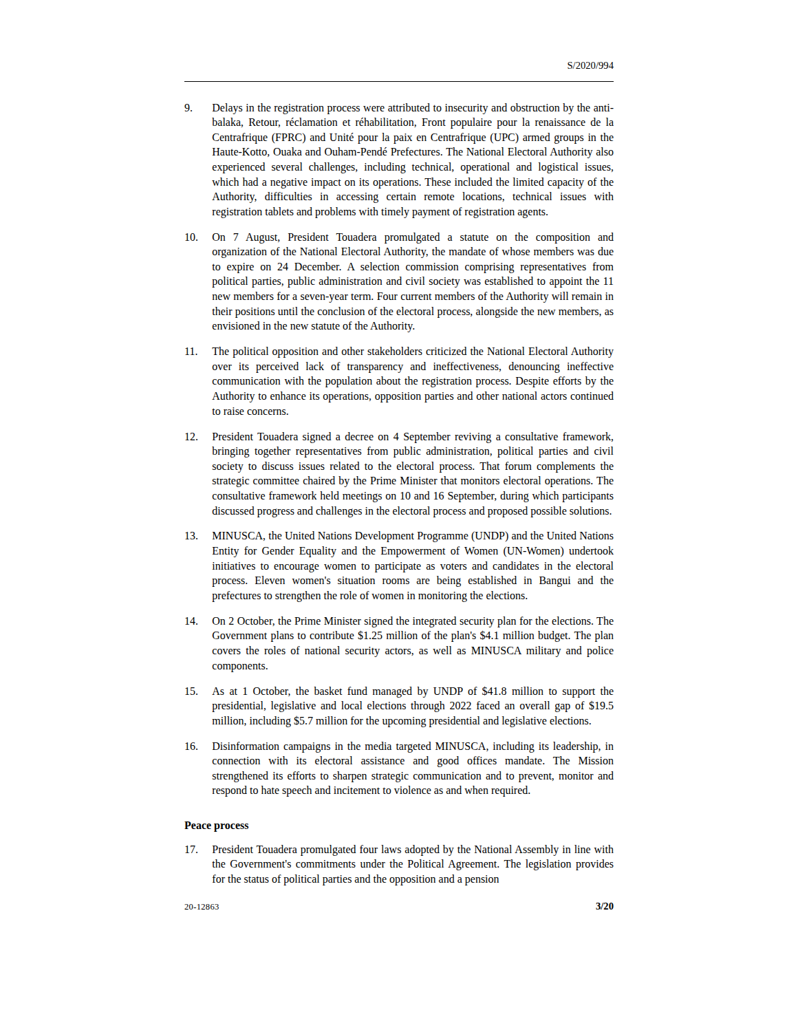S/2020/994
9. Delays in the registration process were attributed to insecurity and obstruction by the anti-balaka, Retour, réclamation et réhabilitation, Front populaire pour la renaissance de la Centrafrique (FPRC) and Unité pour la paix en Centrafrique (UPC) armed groups in the Haute-Kotto, Ouaka and Ouham-Pendé Prefectures. The National Electoral Authority also experienced several challenges, including technical, operational and logistical issues, which had a negative impact on its operations. These included the limited capacity of the Authority, difficulties in accessing certain remote locations, technical issues with registration tablets and problems with timely payment of registration agents.
10. On 7 August, President Touadera promulgated a statute on the composition and organization of the National Electoral Authority, the mandate of whose members was due to expire on 24 December. A selection commission comprising representatives from political parties, public administration and civil society was established to appoint the 11 new members for a seven-year term. Four current members of the Authority will remain in their positions until the conclusion of the electoral process, alongside the new members, as envisioned in the new statute of the Authority.
11. The political opposition and other stakeholders criticized the National Electoral Authority over its perceived lack of transparency and ineffectiveness, denouncing ineffective communication with the population about the registration process. Despite efforts by the Authority to enhance its operations, opposition parties and other national actors continued to raise concerns.
12. President Touadera signed a decree on 4 September reviving a consultative framework, bringing together representatives from public administration, political parties and civil society to discuss issues related to the electoral process. That forum complements the strategic committee chaired by the Prime Minister that monitors electoral operations. The consultative framework held meetings on 10 and 16 September, during which participants discussed progress and challenges in the electoral process and proposed possible solutions.
13. MINUSCA, the United Nations Development Programme (UNDP) and the United Nations Entity for Gender Equality and the Empowerment of Women (UN-Women) undertook initiatives to encourage women to participate as voters and candidates in the electoral process. Eleven women's situation rooms are being established in Bangui and the prefectures to strengthen the role of women in monitoring the elections.
14. On 2 October, the Prime Minister signed the integrated security plan for the elections. The Government plans to contribute $1.25 million of the plan's $4.1 million budget. The plan covers the roles of national security actors, as well as MINUSCA military and police components.
15. As at 1 October, the basket fund managed by UNDP of $41.8 million to support the presidential, legislative and local elections through 2022 faced an overall gap of $19.5 million, including $5.7 million for the upcoming presidential and legislative elections.
16. Disinformation campaigns in the media targeted MINUSCA, including its leadership, in connection with its electoral assistance and good offices mandate. The Mission strengthened its efforts to sharpen strategic communication and to prevent, monitor and respond to hate speech and incitement to violence as and when required.
Peace process
17. President Touadera promulgated four laws adopted by the National Assembly in line with the Government's commitments under the Political Agreement. The legislation provides for the status of political parties and the opposition and a pension
20-12863 3/20